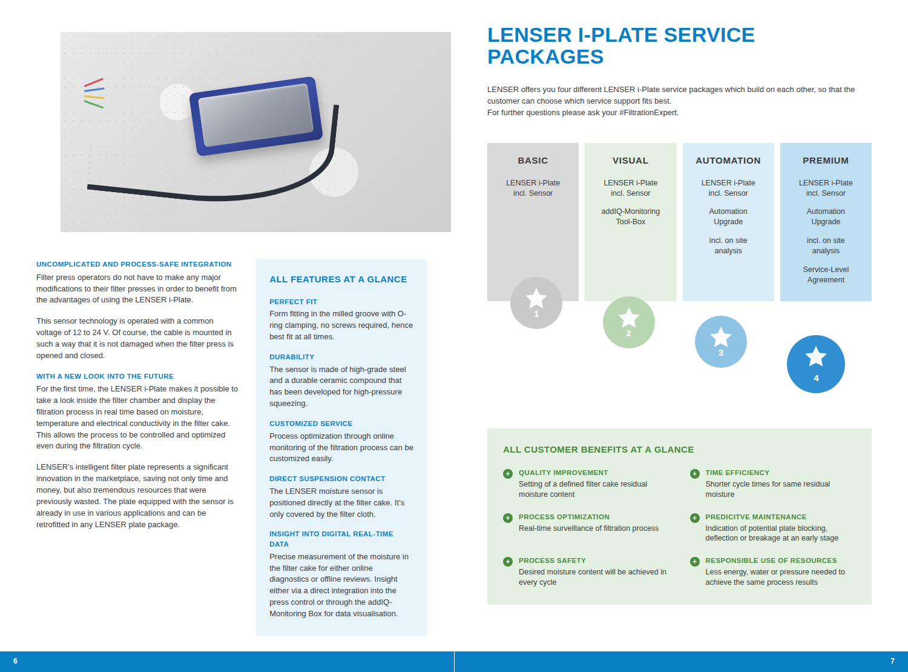Uncomplicated and process-safe integration
Filter press operators do not have to make any major modifications to their filter presses in order to benefit from the advantages of using the LENSER i-Plate.
This sensor technology is operated with a common voltage of 12 to 24 V. Of course, the cable is mounted in such a way that it is not damaged when the filter press is opened and closed.
With a new look into the future
For the first time, the LENSER i-Plate makes it possible to take a look inside the filter chamber and display the filtration process in real time based on moisture, temperature and electrical conductivity in the filter cake. This allows the process to be controlled and optimized even during the filtration cycle.
LENSER’s intelligent filter plate represents a significant innovation in the marketplace, saving not only time and money, but also tremendous resources that were previously wasted. The plate equipped with the sensor is already in use in various applications and can be retrofitted in any LENSER plate package.
All features at a glance
Perfect fit
Form fitting in the milled groove with O-ring clamping, no screws required, hence best fit at all times.
Durability
The sensor is made of high-grade steel and a durable ceramic compound that has been developed for high-pressure squeezing.
Customized service
Process optimization through online monitoring of the filtration process can be customized easily.
Direct suspension contact
The LENSER moisture sensor is positioned directly at the filter cake. It’s only covered by the filter cloth.
Insight into digital real-time data
Precise measurement of the moisture in the filter cake for either online diagnostics or offline reviews. Insight either via a direct integration into the press control or through the addIQ-Monitoring Box for data visualisation.
LENSER i-Plate Service Packages
LENSER offers you four different LENSER i-Plate service packages which build on each other, so that the customer can choose which service support fits best.
For further questions please ask your #FiltrationExpert.
Basic
LENSER i-Plate
incl. Sensor
Visual
LENSER i-Plate
incl. Sensor
addIQ-Monitoring
Tool-Box
Automation
LENSER i-Plate
incl. Sensor
Automation
Upgrade
incl. on site
analysis
Premium
LENSER i-Plate
incl. Sensor
Automation
Upgrade
incl. on site
analysis
Service-Level
Agreement
1
2
3
4
All customer benefits at a glance
+
Quality improvement
Setting of a defined filter cake residual moisture content
+
Time efficiency
Shorter cycle times for same residual moisture
+
Process optimization
Real-time surveillance of filtration process
+
Predicitve maintenance
Indication of potential plate blocking, deflection or breakage at an early stage
+
Process safety
Desired moisture content will be achieved in every cycle
+
Responsible use of resources
Less energy, water or pressure needed to achieve the same process results
6
7